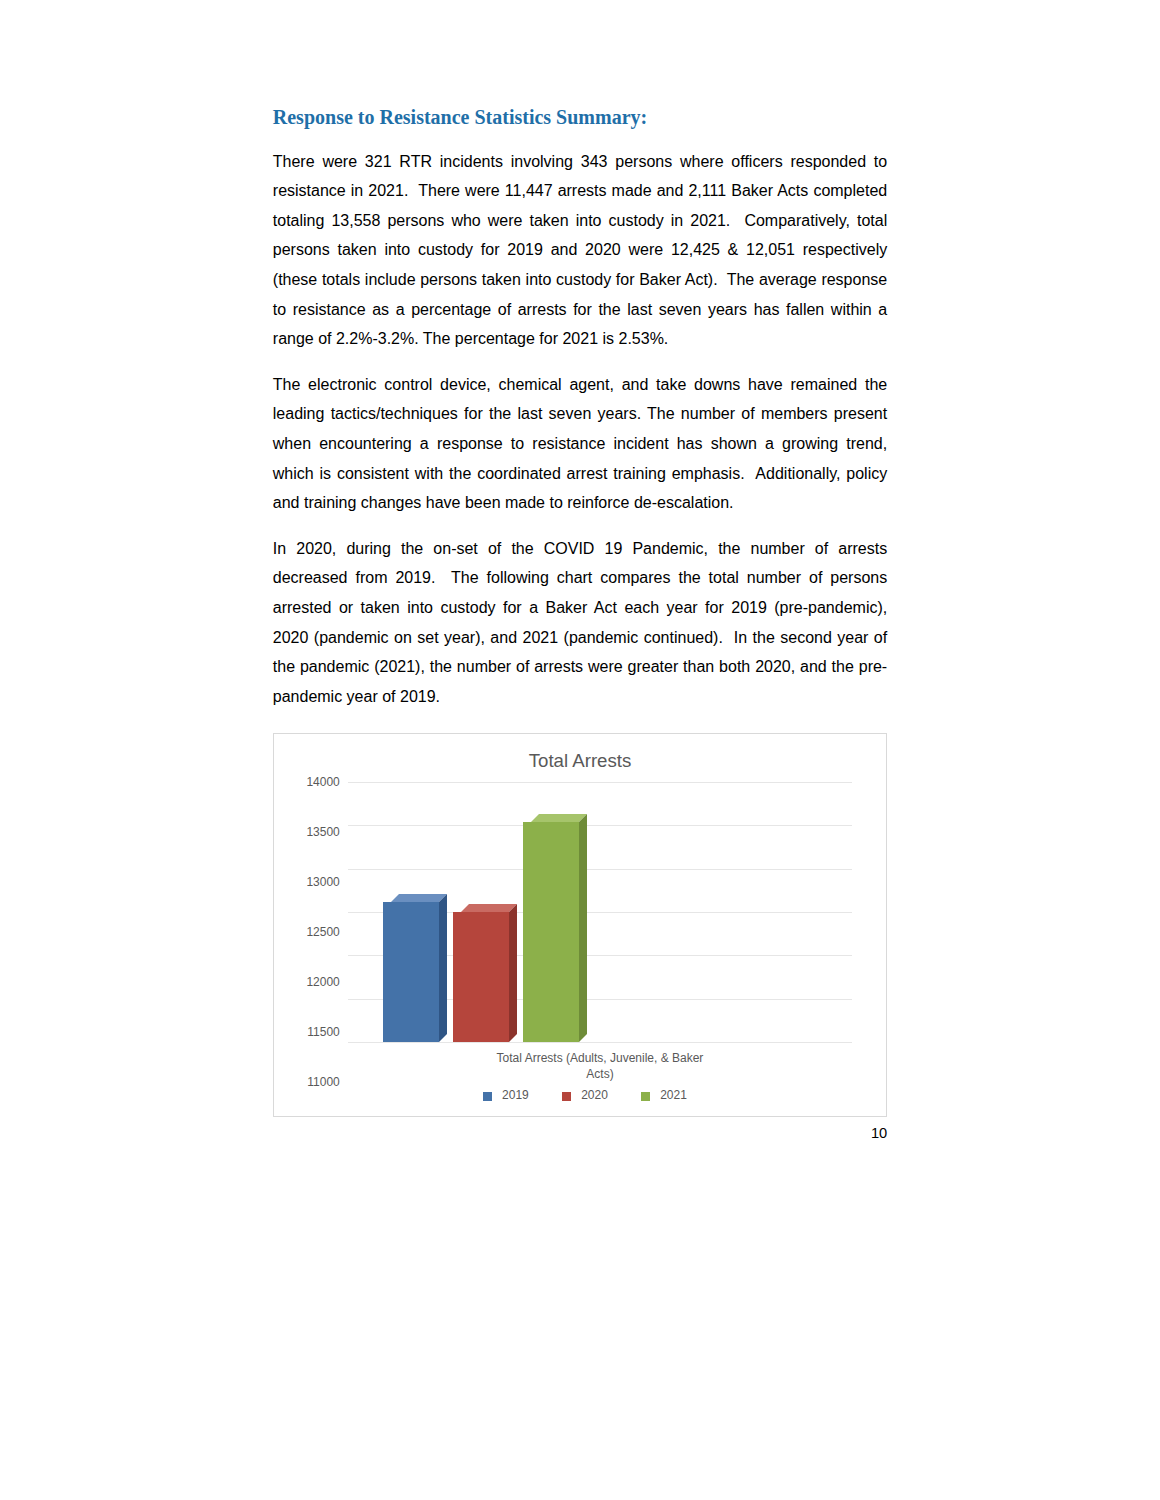Response to Resistance Statistics Summary:
There were 321 RTR incidents involving 343 persons where officers responded to resistance in 2021. There were 11,447 arrests made and 2,111 Baker Acts completed totaling 13,558 persons who were taken into custody in 2021. Comparatively, total persons taken into custody for 2019 and 2020 were 12,425 & 12,051 respectively (these totals include persons taken into custody for Baker Act). The average response to resistance as a percentage of arrests for the last seven years has fallen within a range of 2.2%-3.2%. The percentage for 2021 is 2.53%.
The electronic control device, chemical agent, and take downs have remained the leading tactics/techniques for the last seven years. The number of members present when encountering a response to resistance incident has shown a growing trend, which is consistent with the coordinated arrest training emphasis. Additionally, policy and training changes have been made to reinforce de-escalation.
In 2020, during the on-set of the COVID 19 Pandemic, the number of arrests decreased from 2019. The following chart compares the total number of persons arrested or taken into custody for a Baker Act each year for 2019 (pre-pandemic), 2020 (pandemic on set year), and 2021 (pandemic continued). In the second year of the pandemic (2021), the number of arrests were greater than both 2020, and the pre-pandemic year of 2019.
Total Arrests
14000
13500
13000
12500
12000
11500
11000
Total Arrests (Adults, Juvenile, & Baker
Acts)
2019 2020 2021
10